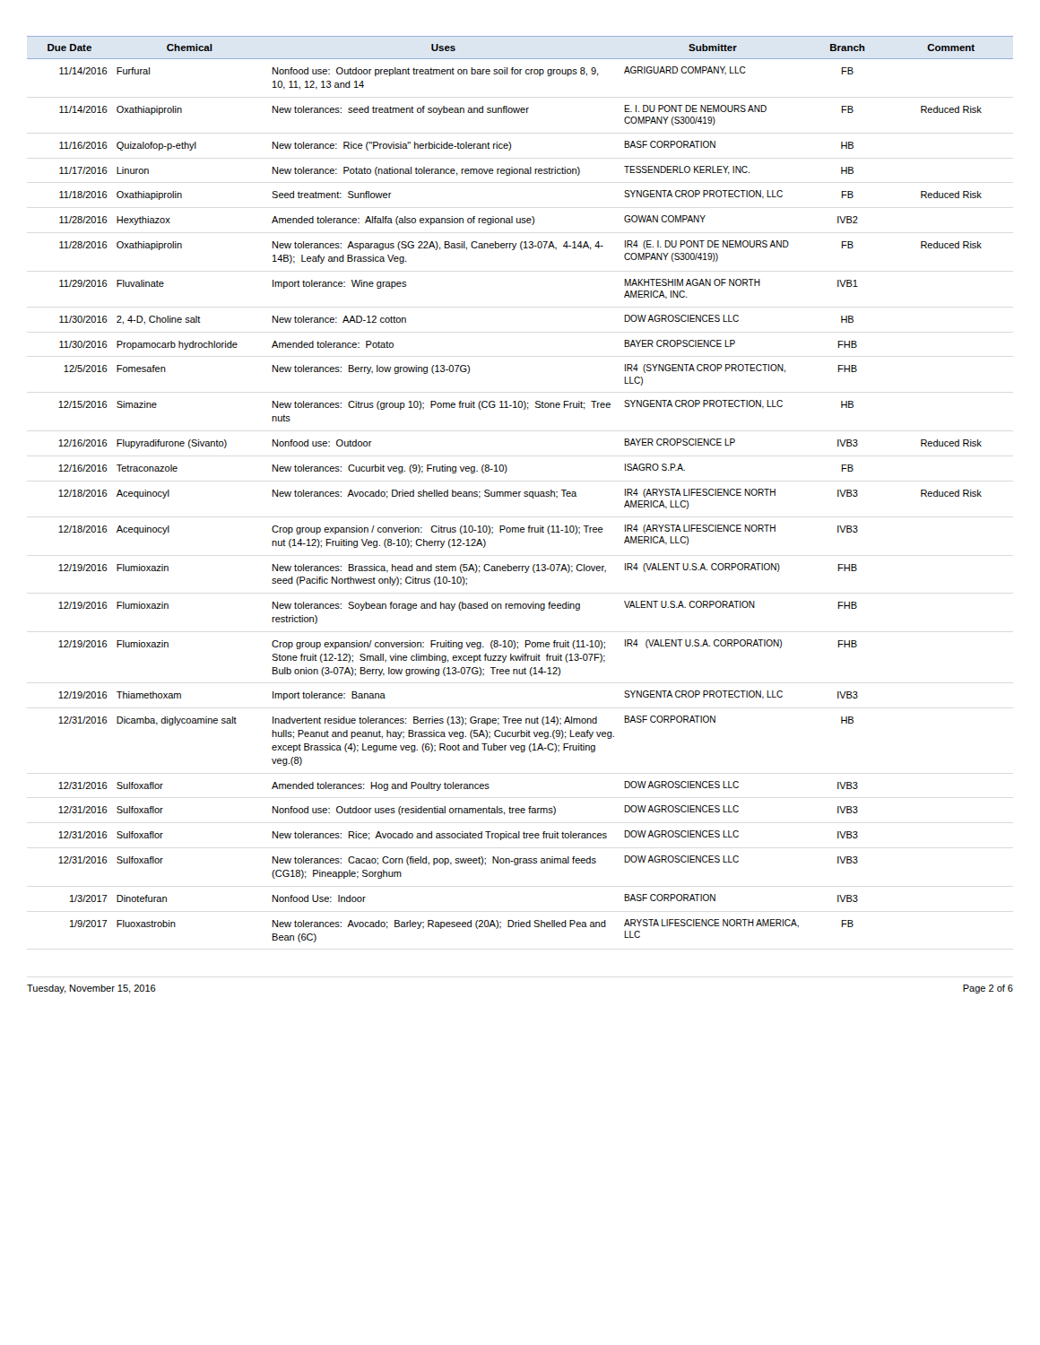| Due Date | Chemical | Uses | Submitter | Branch | Comment |
| --- | --- | --- | --- | --- | --- |
| 11/14/2016 | Furfural | Nonfood use: Outdoor preplant treatment on bare soil for crop groups 8, 9, 10, 11, 12, 13 and 14 | AGRIGUARD COMPANY, LLC | FB | |
| 11/14/2016 | Oxathiapiprolin | New tolerances: seed treatment of soybean and sunflower | E. I. DU PONT DE NEMOURS AND COMPANY (S300/419) | FB | Reduced Risk |
| 11/16/2016 | Quizalofop-p-ethyl | New tolerance: Rice ("Provisia" herbicide-tolerant rice) | BASF CORPORATION | HB | |
| 11/17/2016 | Linuron | New tolerance: Potato (national tolerance, remove regional restriction) | TESSENDERLO KERLEY, INC. | HB | |
| 11/18/2016 | Oxathiapiprolin | Seed treatment: Sunflower | SYNGENTA CROP PROTECTION, LLC | FB | Reduced Risk |
| 11/28/2016 | Hexythiazox | Amended tolerance: Alfalfa (also expansion of regional use) | GOWAN COMPANY | IVB2 | |
| 11/28/2016 | Oxathiapiprolin | New tolerances: Asparagus (SG 22A), Basil, Caneberry (13-07A, 4-14A, 4-14B); Leafy and Brassica Veg. | IR4 (E. I. DU PONT DE NEMOURS AND COMPANY (S300/419)) | FB | Reduced Risk |
| 11/29/2016 | Fluvalinate | Import tolerance: Wine grapes | MAKHTESHIM AGAN OF NORTH AMERICA, INC. | IVB1 | |
| 11/30/2016 | 2, 4-D, Choline salt | New tolerance: AAD-12 cotton | DOW AGROSCIENCES LLC | HB | |
| 11/30/2016 | Propamocarb hydrochloride | Amended tolerance: Potato | BAYER CROPSCIENCE LP | FHB | |
| 12/5/2016 | Fomesafen | New tolerances: Berry, low growing (13-07G) | IR4 (SYNGENTA CROP PROTECTION, LLC) | FHB | |
| 12/15/2016 | Simazine | New tolerances: Citrus (group 10); Pome fruit (CG 11-10); Stone Fruit; Tree nuts | SYNGENTA CROP PROTECTION, LLC | HB | |
| 12/16/2016 | Flupyradifurone (Sivanto) | Nonfood use: Outdoor | BAYER CROPSCIENCE LP | IVB3 | Reduced Risk |
| 12/16/2016 | Tetraconazole | New tolerances: Cucurbit veg. (9); Fruting veg. (8-10) | ISAGRO S.P.A. | FB | |
| 12/18/2016 | Acequinocyl | New tolerances: Avocado; Dried shelled beans; Summer squash; Tea | IR4 (ARYSTA LIFESCIENCE NORTH AMERICA, LLC) | IVB3 | Reduced Risk |
| 12/18/2016 | Acequinocyl | Crop group expansion / converion: Citrus (10-10); Pome fruit (11-10); Tree nut (14-12); Fruiting Veg. (8-10); Cherry (12-12A) | IR4 (ARYSTA LIFESCIENCE NORTH AMERICA, LLC) | IVB3 | |
| 12/19/2016 | Flumioxazin | New tolerances: Brassica, head and stem (5A); Caneberry (13-07A); Clover, seed (Pacific Northwest only); Citrus (10-10); | IR4 (VALENT U.S.A. CORPORATION) | FHB | |
| 12/19/2016 | Flumioxazin | New tolerances: Soybean forage and hay (based on removing feeding restriction) | VALENT U.S.A. CORPORATION | FHB | |
| 12/19/2016 | Flumioxazin | Crop group expansion/ conversion: Fruiting veg. (8-10); Pome fruit (11-10); Stone fruit (12-12); Small, vine climbing, except fuzzy kwifruit fruit (13-07F); Bulb onion (3-07A); Berry, low growing (13-07G); Tree nut (14-12) | IR4 (VALENT U.S.A. CORPORATION) | FHB | |
| 12/19/2016 | Thiamethoxam | Import tolerance: Banana | SYNGENTA CROP PROTECTION, LLC | IVB3 | |
| 12/31/2016 | Dicamba, diglycoamine salt | Inadvertent residue tolerances: Berries (13); Grape; Tree nut (14); Almond hulls; Peanut and peanut, hay; Brassica veg. (5A); Cucurbit veg.(9); Leafy veg. except Brassica (4); Legume veg. (6); Root and Tuber veg (1A-C); Fruiting veg.(8) | BASF CORPORATION | HB | |
| 12/31/2016 | Sulfoxaflor | Amended tolerances: Hog and Poultry tolerances | DOW AGROSCIENCES LLC | IVB3 | |
| 12/31/2016 | Sulfoxaflor | Nonfood use: Outdoor uses (residential ornamentals, tree farms) | DOW AGROSCIENCES LLC | IVB3 | |
| 12/31/2016 | Sulfoxaflor | New tolerances: Rice; Avocado and associated Tropical tree fruit tolerances | DOW AGROSCIENCES LLC | IVB3 | |
| 12/31/2016 | Sulfoxaflor | New tolerances: Cacao; Corn (field, pop, sweet); Non-grass animal feeds (CG18); Pineapple; Sorghum | DOW AGROSCIENCES LLC | IVB3 | |
| 1/3/2017 | Dinotefuran | Nonfood Use: Indoor | BASF CORPORATION | IVB3 | |
| 1/9/2017 | Fluoxastrobin | New tolerances: Avocado; Barley; Rapeseed (20A); Dried Shelled Pea and Bean (6C) | ARYSTA LIFESCIENCE NORTH AMERICA, LLC | FB | |
Tuesday, November 15, 2016 Page 2 of 6